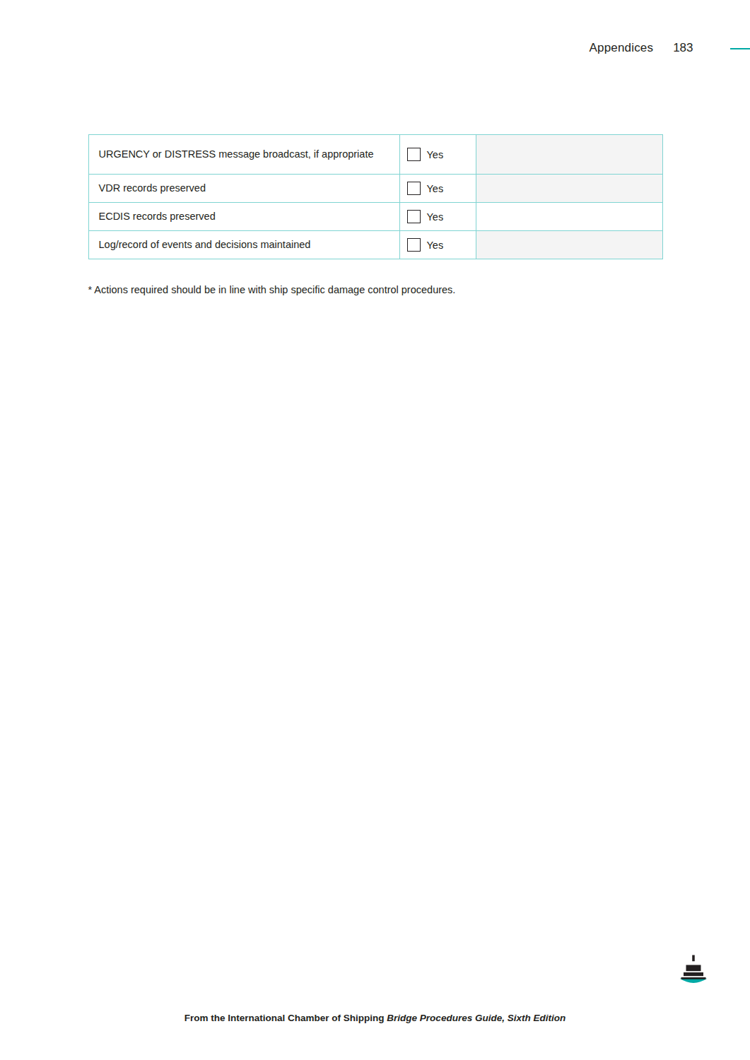Appendices 183
| URGENCY or DISTRESS message broadcast, if appropriate | Yes | |
| VDR records preserved | Yes | |
| ECDIS records preserved | Yes | |
| Log/record of events and decisions maintained | Yes | |
* Actions required should be in line with ship specific damage control procedures.
From the International Chamber of Shipping Bridge Procedures Guide, Sixth Edition